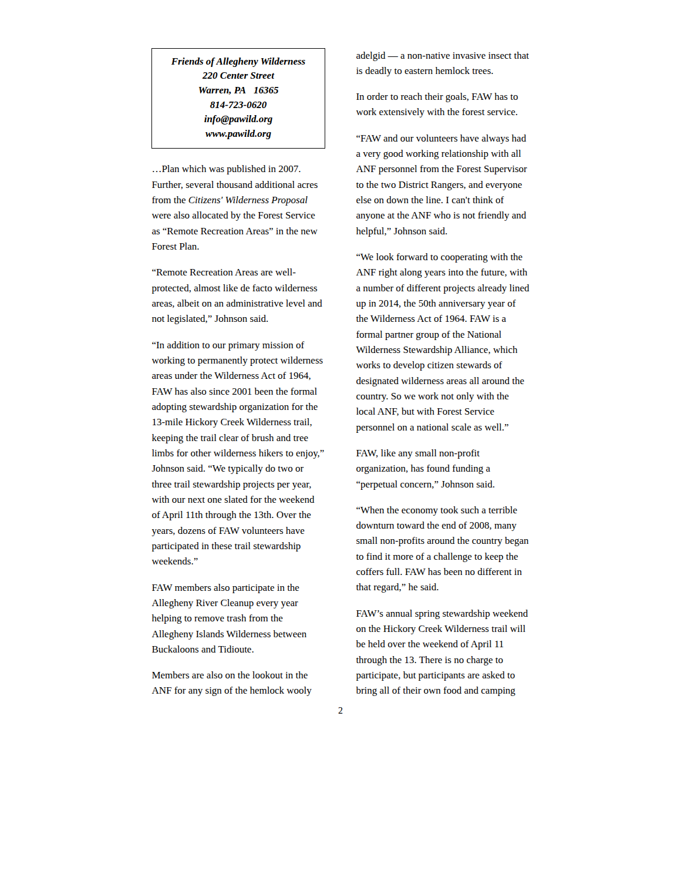Friends of Allegheny Wilderness
220 Center Street
Warren, PA 16365
814-723-0620
info@pawild.org
www.pawild.org
…Plan which was published in 2007. Further, several thousand additional acres from the Citizens' Wilderness Proposal were also allocated by the Forest Service as “Remote Recreation Areas” in the new Forest Plan.
“Remote Recreation Areas are well-protected, almost like de facto wilderness areas, albeit on an administrative level and not legislated,” Johnson said.
“In addition to our primary mission of working to permanently protect wilderness areas under the Wilderness Act of 1964, FAW has also since 2001 been the formal adopting stewardship organization for the 13-mile Hickory Creek Wilderness trail, keeping the trail clear of brush and tree limbs for other wilderness hikers to enjoy,” Johnson said. “We typically do two or three trail stewardship projects per year, with our next one slated for the weekend of April 11th through the 13th. Over the years, dozens of FAW volunteers have participated in these trail stewardship weekends.”
FAW members also participate in the Allegheny River Cleanup every year helping to remove trash from the Allegheny Islands Wilderness between Buckaloons and Tidioute.
Members are also on the lookout in the ANF for any sign of the hemlock wooly adelgid — a non-native invasive insect that is deadly to eastern hemlock trees.
In order to reach their goals, FAW has to work extensively with the forest service.
“FAW and our volunteers have always had a very good working relationship with all ANF personnel from the Forest Supervisor to the two District Rangers, and everyone else on down the line. I can't think of anyone at the ANF who is not friendly and helpful,” Johnson said.
“We look forward to cooperating with the ANF right along years into the future, with a number of different projects already lined up in 2014, the 50th anniversary year of the Wilderness Act of 1964. FAW is a formal partner group of the National Wilderness Stewardship Alliance, which works to develop citizen stewards of designated wilderness areas all around the country. So we work not only with the local ANF, but with Forest Service personnel on a national scale as well.”
FAW, like any small non-profit organization, has found funding a “perpetual concern,” Johnson said.
“When the economy took such a terrible downturn toward the end of 2008, many small non-profits around the country began to find it more of a challenge to keep the coffers full. FAW has been no different in that regard,” he said.
FAW’s annual spring stewardship weekend on the Hickory Creek Wilderness trail will be held over the weekend of April 11 through the 13. There is no charge to participate, but participants are asked to bring all of their own food and camping
2